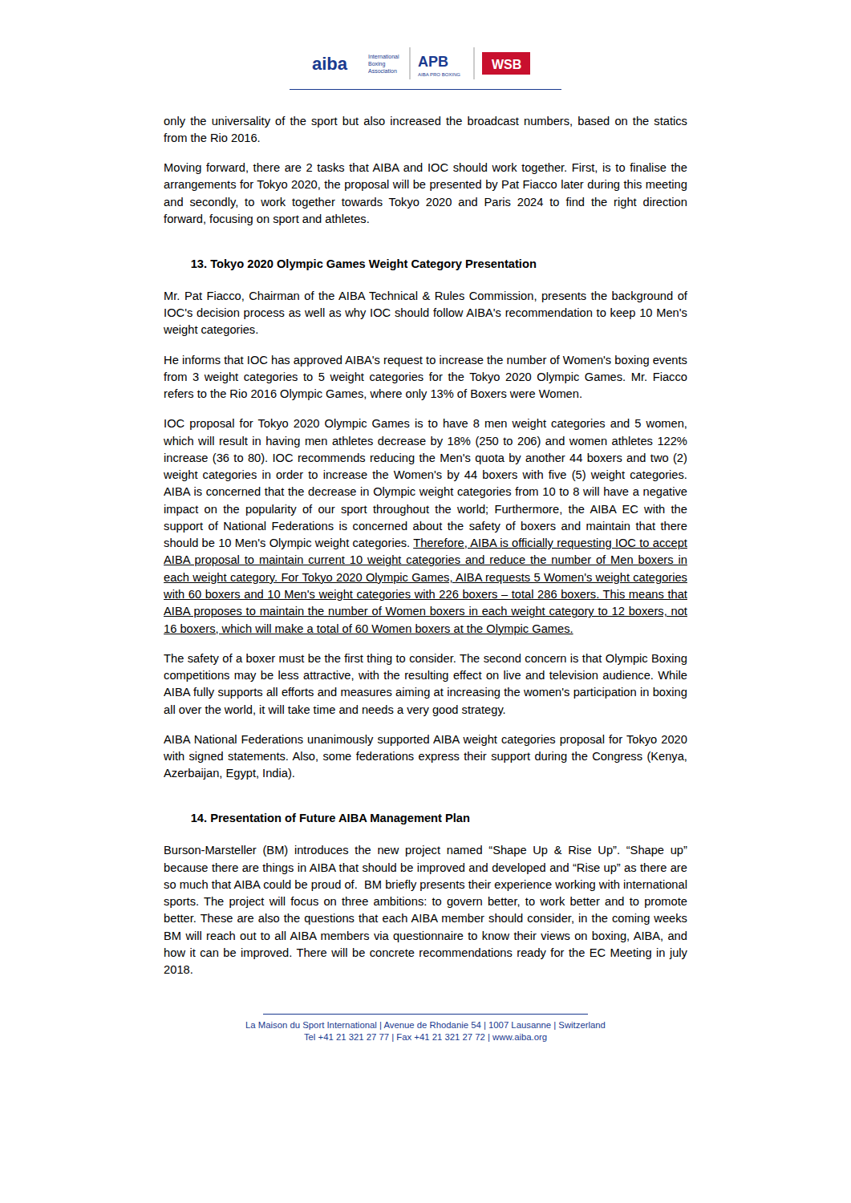only the universality of the sport but also increased the broadcast numbers, based on the statics from the Rio 2016.
Moving forward, there are 2 tasks that AIBA and IOC should work together. First, is to finalise the arrangements for Tokyo 2020, the proposal will be presented by Pat Fiacco later during this meeting and secondly, to work together towards Tokyo 2020 and Paris 2024 to find the right direction forward, focusing on sport and athletes.
13. Tokyo 2020 Olympic Games Weight Category Presentation
Mr. Pat Fiacco, Chairman of the AIBA Technical & Rules Commission, presents the background of IOC's decision process as well as why IOC should follow AIBA's recommendation to keep 10 Men's weight categories.
He informs that IOC has approved AIBA's request to increase the number of Women's boxing events from 3 weight categories to 5 weight categories for the Tokyo 2020 Olympic Games. Mr. Fiacco refers to the Rio 2016 Olympic Games, where only 13% of Boxers were Women.
IOC proposal for Tokyo 2020 Olympic Games is to have 8 men weight categories and 5 women, which will result in having men athletes decrease by 18% (250 to 206) and women athletes 122% increase (36 to 80). IOC recommends reducing the Men's quota by another 44 boxers and two (2) weight categories in order to increase the Women's by 44 boxers with five (5) weight categories. AIBA is concerned that the decrease in Olympic weight categories from 10 to 8 will have a negative impact on the popularity of our sport throughout the world; Furthermore, the AIBA EC with the support of National Federations is concerned about the safety of boxers and maintain that there should be 10 Men's Olympic weight categories. Therefore, AIBA is officially requesting IOC to accept AIBA proposal to maintain current 10 weight categories and reduce the number of Men boxers in each weight category. For Tokyo 2020 Olympic Games, AIBA requests 5 Women's weight categories with 60 boxers and 10 Men's weight categories with 226 boxers – total 286 boxers. This means that AIBA proposes to maintain the number of Women boxers in each weight category to 12 boxers, not 16 boxers, which will make a total of 60 Women boxers at the Olympic Games.
The safety of a boxer must be the first thing to consider. The second concern is that Olympic Boxing competitions may be less attractive, with the resulting effect on live and television audience. While AIBA fully supports all efforts and measures aiming at increasing the women's participation in boxing all over the world, it will take time and needs a very good strategy.
AIBA National Federations unanimously supported AIBA weight categories proposal for Tokyo 2020 with signed statements. Also, some federations express their support during the Congress (Kenya, Azerbaijan, Egypt, India).
14. Presentation of Future AIBA Management Plan
Burson-Marsteller (BM) introduces the new project named “Shape Up & Rise Up”. “Shape up” because there are things in AIBA that should be improved and developed and “Rise up” as there are so much that AIBA could be proud of. BM briefly presents their experience working with international sports. The project will focus on three ambitions: to govern better, to work better and to promote better. These are also the questions that each AIBA member should consider, in the coming weeks BM will reach out to all AIBA members via questionnaire to know their views on boxing, AIBA, and how it can be improved. There will be concrete recommendations ready for the EC Meeting in july 2018.
La Maison du Sport International | Avenue de Rhodanie 54 | 1007 Lausanne | Switzerland
Tel +41 21 321 27 77 | Fax +41 21 321 27 72 | www.aiba.org